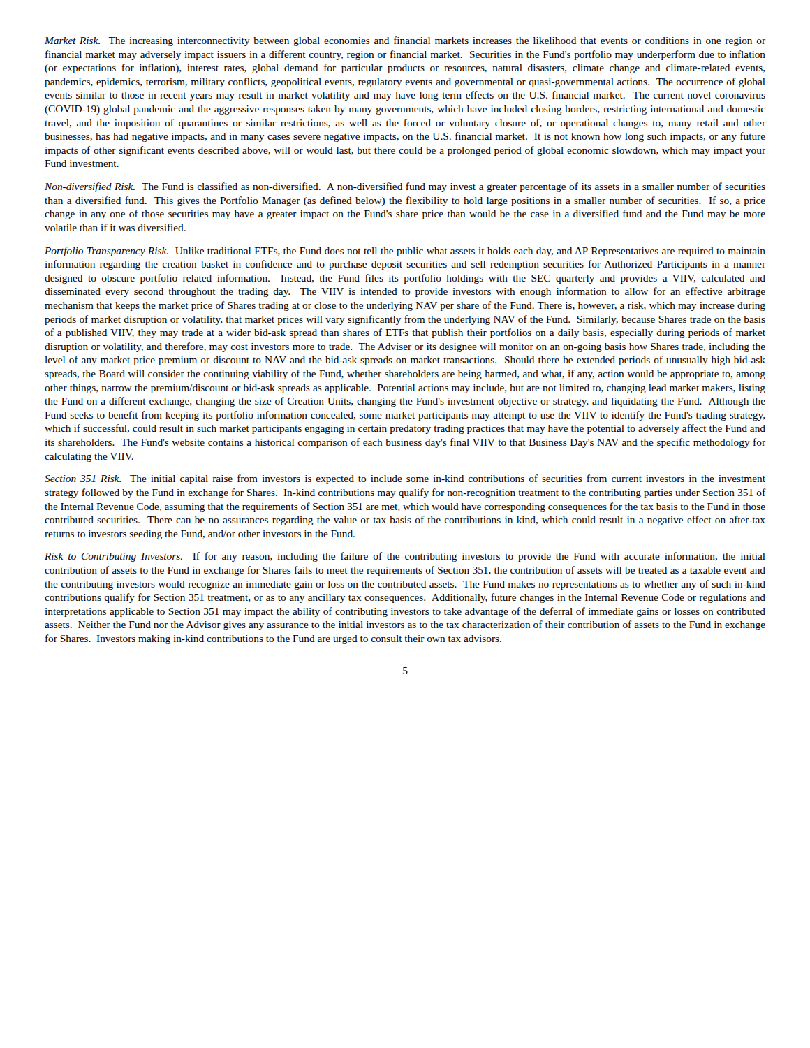Market Risk. The increasing interconnectivity between global economies and financial markets increases the likelihood that events or conditions in one region or financial market may adversely impact issuers in a different country, region or financial market. Securities in the Fund's portfolio may underperform due to inflation (or expectations for inflation), interest rates, global demand for particular products or resources, natural disasters, climate change and climate-related events, pandemics, epidemics, terrorism, military conflicts, geopolitical events, regulatory events and governmental or quasi-governmental actions. The occurrence of global events similar to those in recent years may result in market volatility and may have long term effects on the U.S. financial market. The current novel coronavirus (COVID-19) global pandemic and the aggressive responses taken by many governments, which have included closing borders, restricting international and domestic travel, and the imposition of quarantines or similar restrictions, as well as the forced or voluntary closure of, or operational changes to, many retail and other businesses, has had negative impacts, and in many cases severe negative impacts, on the U.S. financial market. It is not known how long such impacts, or any future impacts of other significant events described above, will or would last, but there could be a prolonged period of global economic slowdown, which may impact your Fund investment.
Non-diversified Risk. The Fund is classified as non-diversified. A non-diversified fund may invest a greater percentage of its assets in a smaller number of securities than a diversified fund. This gives the Portfolio Manager (as defined below) the flexibility to hold large positions in a smaller number of securities. If so, a price change in any one of those securities may have a greater impact on the Fund's share price than would be the case in a diversified fund and the Fund may be more volatile than if it was diversified.
Portfolio Transparency Risk. Unlike traditional ETFs, the Fund does not tell the public what assets it holds each day, and AP Representatives are required to maintain information regarding the creation basket in confidence and to purchase deposit securities and sell redemption securities for Authorized Participants in a manner designed to obscure portfolio related information. Instead, the Fund files its portfolio holdings with the SEC quarterly and provides a VIIV, calculated and disseminated every second throughout the trading day. The VIIV is intended to provide investors with enough information to allow for an effective arbitrage mechanism that keeps the market price of Shares trading at or close to the underlying NAV per share of the Fund. There is, however, a risk, which may increase during periods of market disruption or volatility, that market prices will vary significantly from the underlying NAV of the Fund. Similarly, because Shares trade on the basis of a published VIIV, they may trade at a wider bid-ask spread than shares of ETFs that publish their portfolios on a daily basis, especially during periods of market disruption or volatility, and therefore, may cost investors more to trade. The Adviser or its designee will monitor on an on-going basis how Shares trade, including the level of any market price premium or discount to NAV and the bid-ask spreads on market transactions. Should there be extended periods of unusually high bid-ask spreads, the Board will consider the continuing viability of the Fund, whether shareholders are being harmed, and what, if any, action would be appropriate to, among other things, narrow the premium/discount or bid-ask spreads as applicable. Potential actions may include, but are not limited to, changing lead market makers, listing the Fund on a different exchange, changing the size of Creation Units, changing the Fund's investment objective or strategy, and liquidating the Fund. Although the Fund seeks to benefit from keeping its portfolio information concealed, some market participants may attempt to use the VIIV to identify the Fund's trading strategy, which if successful, could result in such market participants engaging in certain predatory trading practices that may have the potential to adversely affect the Fund and its shareholders. The Fund's website contains a historical comparison of each business day's final VIIV to that Business Day's NAV and the specific methodology for calculating the VIIV.
Section 351 Risk. The initial capital raise from investors is expected to include some in-kind contributions of securities from current investors in the investment strategy followed by the Fund in exchange for Shares. In-kind contributions may qualify for non-recognition treatment to the contributing parties under Section 351 of the Internal Revenue Code, assuming that the requirements of Section 351 are met, which would have corresponding consequences for the tax basis to the Fund in those contributed securities. There can be no assurances regarding the value or tax basis of the contributions in kind, which could result in a negative effect on after-tax returns to investors seeding the Fund, and/or other investors in the Fund.
Risk to Contributing Investors. If for any reason, including the failure of the contributing investors to provide the Fund with accurate information, the initial contribution of assets to the Fund in exchange for Shares fails to meet the requirements of Section 351, the contribution of assets will be treated as a taxable event and the contributing investors would recognize an immediate gain or loss on the contributed assets. The Fund makes no representations as to whether any of such in-kind contributions qualify for Section 351 treatment, or as to any ancillary tax consequences. Additionally, future changes in the Internal Revenue Code or regulations and interpretations applicable to Section 351 may impact the ability of contributing investors to take advantage of the deferral of immediate gains or losses on contributed assets. Neither the Fund nor the Advisor gives any assurance to the initial investors as to the tax characterization of their contribution of assets to the Fund in exchange for Shares. Investors making in-kind contributions to the Fund are urged to consult their own tax advisors.
5